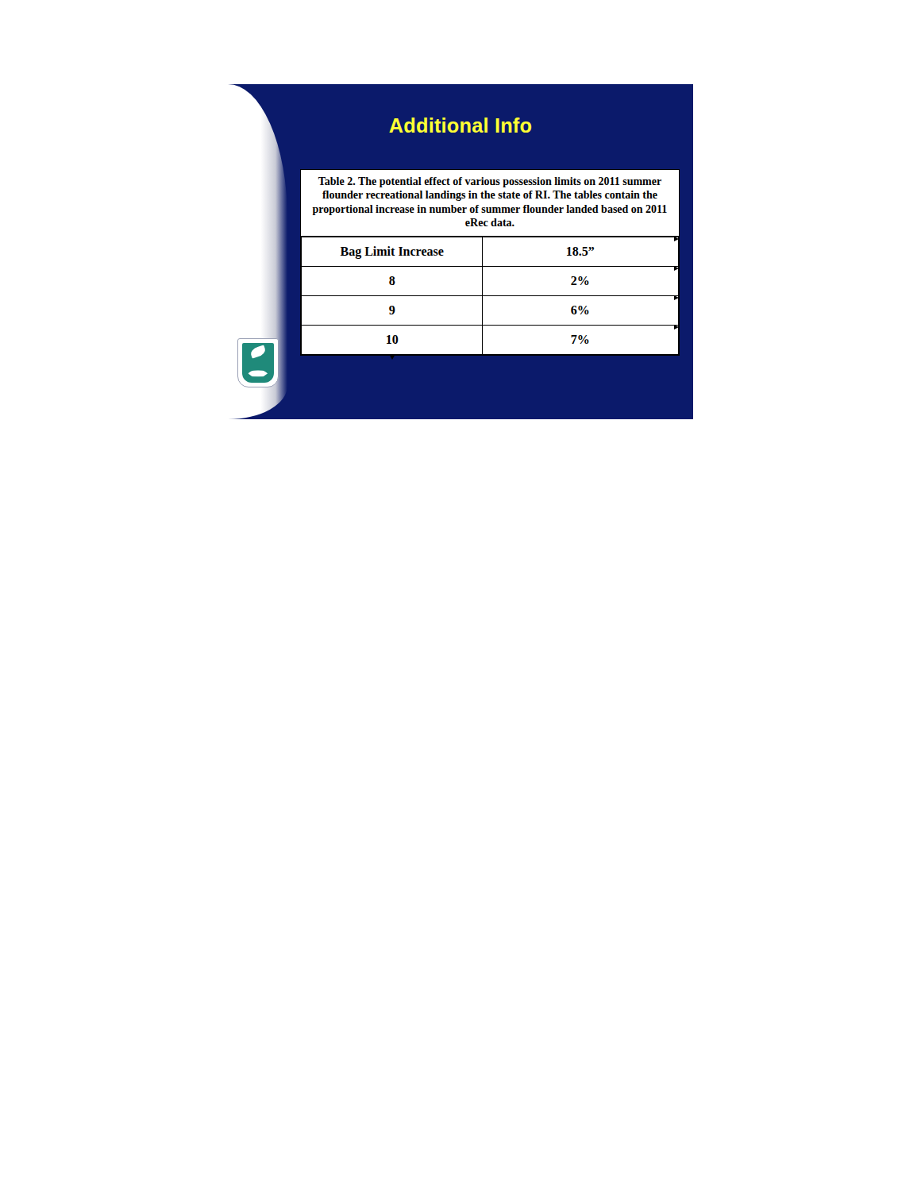Additional Info
Table 2. The potential effect of various possession limits on 2011 summer flounder recreational landings in the state of RI. The tables contain the proportional increase in number of summer flounder landed based on 2011 eRec data.
| Bag Limit Increase | 18.5” |
| --- | --- |
| 8 | 2% |
| 9 | 6% |
| 10 | 7% |